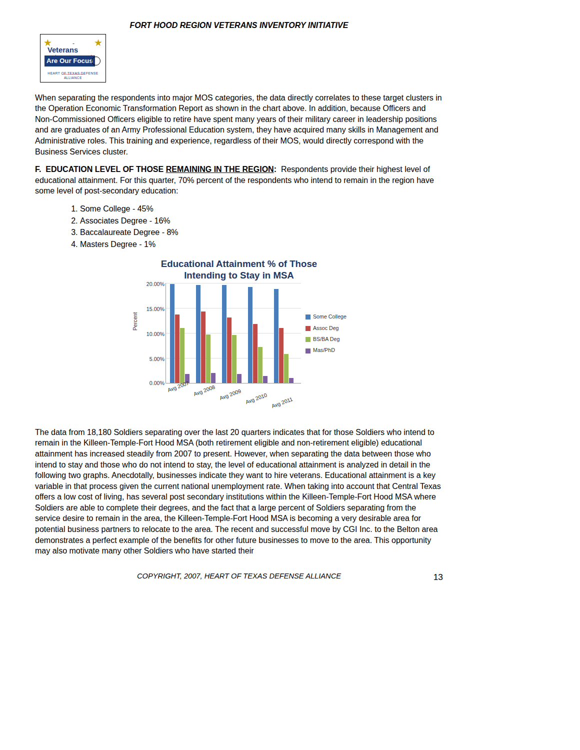FORT HOOD REGION VETERANS INVENTORY INITIATIVE
★ ★
Veterans
Are Our Focus
HEART OF TEXAS DEFENSE ALLIANCE
When separating the respondents into major MOS categories, the data directly correlates to these target clusters in the Operation Economic Transformation Report as shown in the chart above. In addition, because Officers and Non-Commissioned Officers eligible to retire have spent many years of their military career in leadership positions and are graduates of an Army Professional Education system, they have acquired many skills in Management and Administrative roles. This training and experience, regardless of their MOS, would directly correspond with the Business Services cluster.
F. EDUCATION LEVEL OF THOSE REMAINING IN THE REGION: Respondents provide their highest level of educational attainment. For this quarter, 70% percent of the respondents who intend to remain in the region have some level of post-secondary education:
Some College - 45%
Associates Degree - 16%
Baccalaureate Degree - 8%
Masters Degree - 1%
Educational Attainment % of Those
Intending to Stay in MSA
Percent
20.00%
15.00%
10.00%
5.00%
0.00%
Avg 2007 Avg 2008 Avg 2009 Avg 2010 Avg 2011
Some College
Assoc Deg
BS/BA Deg
Mas/PhD
The data from 18,180 Soldiers separating over the last 20 quarters indicates that for those Soldiers who intend to remain in the Killeen-Temple-Fort Hood MSA (both retirement eligible and non-retirement eligible) educational attainment has increased steadily from 2007 to present. However, when separating the data between those who intend to stay and those who do not intend to stay, the level of educational attainment is analyzed in detail in the following two graphs. Anecdotally, businesses indicate they want to hire veterans. Educational attainment is a key variable in that process given the current national unemployment rate. When taking into account that Central Texas offers a low cost of living, has several post secondary institutions within the Killeen-Temple-Fort Hood MSA where Soldiers are able to complete their degrees, and the fact that a large percent of Soldiers separating from the service desire to remain in the area, the Killeen-Temple-Fort Hood MSA is becoming a very desirable area for potential business partners to relocate to the area. The recent and successful move by CGI Inc. to the Belton area demonstrates a perfect example of the benefits for other future businesses to move to the area. This opportunity may also motivate many other Soldiers who have started their
COPYRIGHT, 2007, HEART OF TEXAS DEFENSE ALLIANCE 13